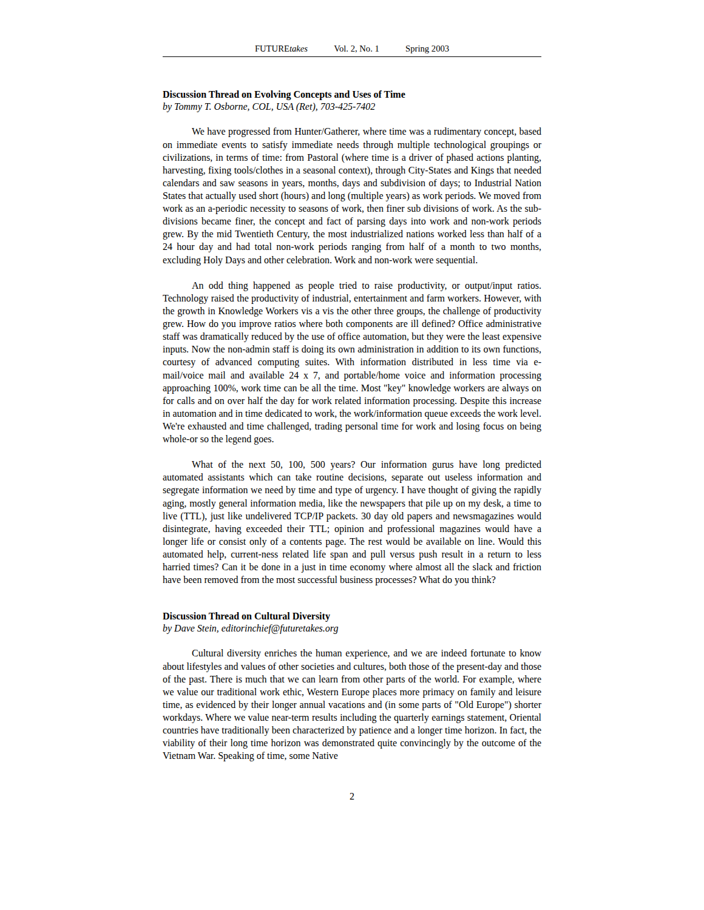FUTUREtakes Vol. 2, No. 1 Spring 2003
Discussion Thread on Evolving Concepts and Uses of Time
by Tommy T. Osborne, COL, USA (Ret), 703-425-7402
We have progressed from Hunter/Gatherer, where time was a rudimentary concept, based on immediate events to satisfy immediate needs through multiple technological groupings or civilizations, in terms of time: from Pastoral (where time is a driver of phased actions planting, harvesting, fixing tools/clothes in a seasonal context), through City-States and Kings that needed calendars and saw seasons in years, months, days and subdivision of days; to Industrial Nation States that actually used short (hours) and long (multiple years) as work periods. We moved from work as an a-periodic necessity to seasons of work, then finer sub divisions of work. As the sub-divisions became finer, the concept and fact of parsing days into work and non-work periods grew. By the mid Twentieth Century, the most industrialized nations worked less than half of a 24 hour day and had total non-work periods ranging from half of a month to two months, excluding Holy Days and other celebration. Work and non-work were sequential.
An odd thing happened as people tried to raise productivity, or output/input ratios. Technology raised the productivity of industrial, entertainment and farm workers. However, with the growth in Knowledge Workers vis a vis the other three groups, the challenge of productivity grew. How do you improve ratios where both components are ill defined? Office administrative staff was dramatically reduced by the use of office automation, but they were the least expensive inputs. Now the non-admin staff is doing its own administration in addition to its own functions, courtesy of advanced computing suites. With information distributed in less time via e-mail/voice mail and available 24 x 7, and portable/home voice and information processing approaching 100%, work time can be all the time. Most "key" knowledge workers are always on for calls and on over half the day for work related information processing. Despite this increase in automation and in time dedicated to work, the work/information queue exceeds the work level. We're exhausted and time challenged, trading personal time for work and losing focus on being whole-or so the legend goes.
What of the next 50, 100, 500 years? Our information gurus have long predicted automated assistants which can take routine decisions, separate out useless information and segregate information we need by time and type of urgency. I have thought of giving the rapidly aging, mostly general information media, like the newspapers that pile up on my desk, a time to live (TTL), just like undelivered TCP/IP packets. 30 day old papers and newsmagazines would disintegrate, having exceeded their TTL; opinion and professional magazines would have a longer life or consist only of a contents page. The rest would be available on line. Would this automated help, current-ness related life span and pull versus push result in a return to less harried times? Can it be done in a just in time economy where almost all the slack and friction have been removed from the most successful business processes? What do you think?
Discussion Thread on Cultural Diversity
by Dave Stein, editorinchief@futuretakes.org
Cultural diversity enriches the human experience, and we are indeed fortunate to know about lifestyles and values of other societies and cultures, both those of the present-day and those of the past. There is much that we can learn from other parts of the world. For example, where we value our traditional work ethic, Western Europe places more primacy on family and leisure time, as evidenced by their longer annual vacations and (in some parts of "Old Europe") shorter workdays. Where we value near-term results including the quarterly earnings statement, Oriental countries have traditionally been characterized by patience and a longer time horizon. In fact, the viability of their long time horizon was demonstrated quite convincingly by the outcome of the Vietnam War. Speaking of time, some Native
2